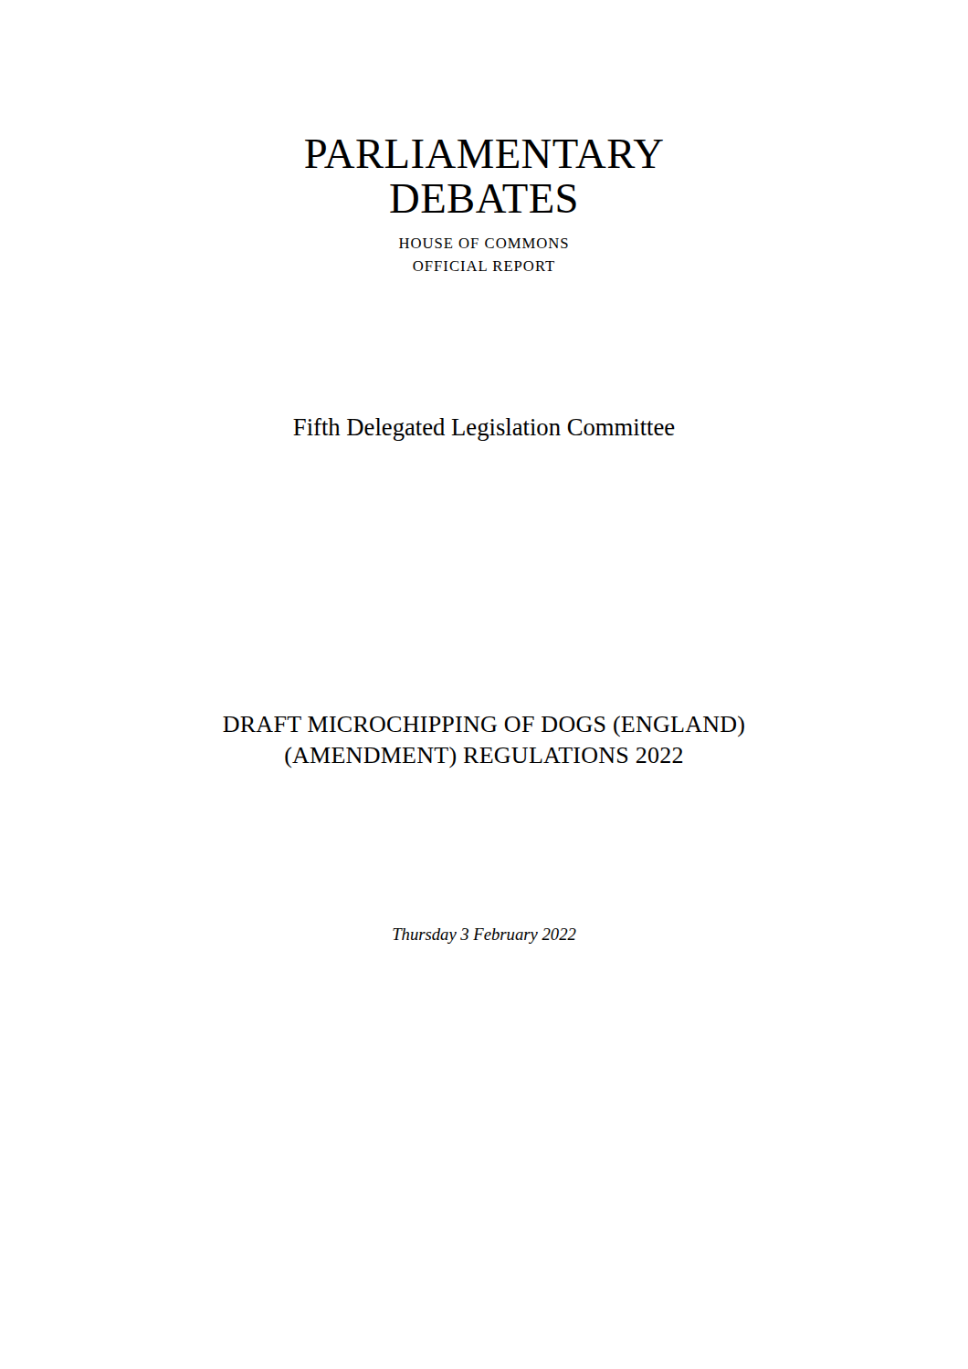PARLIAMENTARY DEBATES
HOUSE OF COMMONS
OFFICIAL REPORT
Fifth Delegated Legislation Committee
DRAFT MICROCHIPPING OF DOGS (ENGLAND)
(AMENDMENT) REGULATIONS 2022
Thursday 3 February 2022